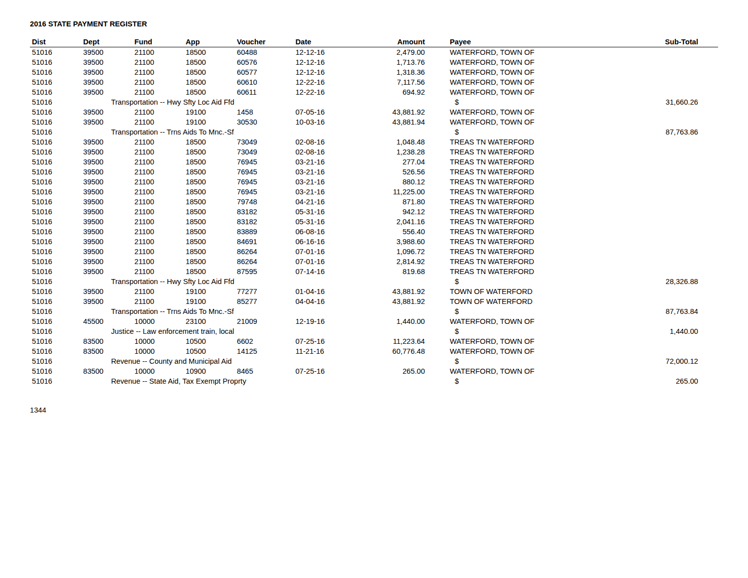2016 STATE PAYMENT REGISTER
| Dist | Dept | Fund | App | Voucher | Date | Amount | Payee | Sub-Total |
| --- | --- | --- | --- | --- | --- | --- | --- | --- |
| 51016 | 39500 | 21100 | 18500 | 60488 | 12-12-16 | 2,479.00 | WATERFORD, TOWN OF | |
| 51016 | 39500 | 21100 | 18500 | 60576 | 12-12-16 | 1,713.76 | WATERFORD, TOWN OF | |
| 51016 | 39500 | 21100 | 18500 | 60577 | 12-12-16 | 1,318.36 | WATERFORD, TOWN OF | |
| 51016 | 39500 | 21100 | 18500 | 60610 | 12-22-16 | 7,117.56 | WATERFORD, TOWN OF | |
| 51016 | 39500 | 21100 | 18500 | 60611 | 12-22-16 | 694.92 | WATERFORD, TOWN OF | |
| 51016 | Transportation -- Hwy Sfty Loc Aid Ffd | | $ | 31,660.26 |
| 51016 | 39500 | 21100 | 19100 | 1458 | 07-05-16 | 43,881.92 | WATERFORD, TOWN OF | |
| 51016 | 39500 | 21100 | 19100 | 30530 | 10-03-16 | 43,881.94 | WATERFORD, TOWN OF | |
| 51016 | Transportation -- Trns Aids To Mnc.-Sf | | $ | 87,763.86 |
| 51016 | 39500 | 21100 | 18500 | 73049 | 02-08-16 | 1,048.48 | TREAS TN WATERFORD | |
| 51016 | 39500 | 21100 | 18500 | 73049 | 02-08-16 | 1,238.28 | TREAS TN WATERFORD | |
| 51016 | 39500 | 21100 | 18500 | 76945 | 03-21-16 | 277.04 | TREAS TN WATERFORD | |
| 51016 | 39500 | 21100 | 18500 | 76945 | 03-21-16 | 526.56 | TREAS TN WATERFORD | |
| 51016 | 39500 | 21100 | 18500 | 76945 | 03-21-16 | 880.12 | TREAS TN WATERFORD | |
| 51016 | 39500 | 21100 | 18500 | 76945 | 03-21-16 | 11,225.00 | TREAS TN WATERFORD | |
| 51016 | 39500 | 21100 | 18500 | 79748 | 04-21-16 | 871.80 | TREAS TN WATERFORD | |
| 51016 | 39500 | 21100 | 18500 | 83182 | 05-31-16 | 942.12 | TREAS TN WATERFORD | |
| 51016 | 39500 | 21100 | 18500 | 83182 | 05-31-16 | 2,041.16 | TREAS TN WATERFORD | |
| 51016 | 39500 | 21100 | 18500 | 83889 | 06-08-16 | 556.40 | TREAS TN WATERFORD | |
| 51016 | 39500 | 21100 | 18500 | 84691 | 06-16-16 | 3,988.60 | TREAS TN WATERFORD | |
| 51016 | 39500 | 21100 | 18500 | 86264 | 07-01-16 | 1,096.72 | TREAS TN WATERFORD | |
| 51016 | 39500 | 21100 | 18500 | 86264 | 07-01-16 | 2,814.92 | TREAS TN WATERFORD | |
| 51016 | 39500 | 21100 | 18500 | 87595 | 07-14-16 | 819.68 | TREAS TN WATERFORD | |
| 51016 | Transportation -- Hwy Sfty Loc Aid Ffd | | $ | 28,326.88 |
| 51016 | 39500 | 21100 | 19100 | 77277 | 01-04-16 | 43,881.92 | TOWN OF WATERFORD | |
| 51016 | 39500 | 21100 | 19100 | 85277 | 04-04-16 | 43,881.92 | TOWN OF WATERFORD | |
| 51016 | Transportation -- Trns Aids To Mnc.-Sf | | $ | 87,763.84 |
| 51016 | 45500 | 10000 | 23100 | 21009 | 12-19-16 | 1,440.00 | WATERFORD, TOWN OF | |
| 51016 | Justice -- Law enforcement train, local | | $ | 1,440.00 |
| 51016 | 83500 | 10000 | 10500 | 6602 | 07-25-16 | 11,223.64 | WATERFORD, TOWN OF | |
| 51016 | 83500 | 10000 | 10500 | 14125 | 11-21-16 | 60,776.48 | WATERFORD, TOWN OF | |
| 51016 | Revenue -- County and Municipal Aid | | $ | 72,000.12 |
| 51016 | 83500 | 10000 | 10900 | 8465 | 07-25-16 | 265.00 | WATERFORD, TOWN OF | |
| 51016 | Revenue -- State Aid, Tax Exempt Proprty | | $ | 265.00 |
1344